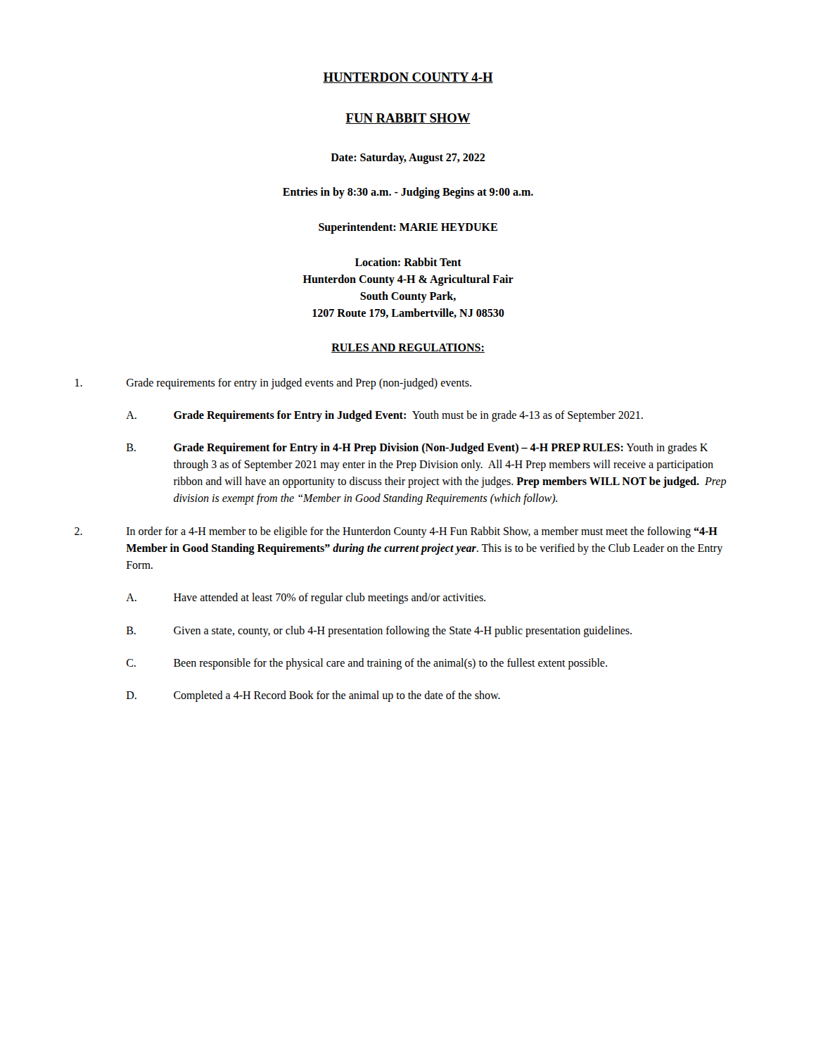HUNTERDON COUNTY 4-H
FUN RABBIT SHOW
Date: Saturday, August 27, 2022
Entries in by 8:30 a.m. - Judging Begins at 9:00 a.m.
Superintendent: MARIE HEYDUKE
Location: Rabbit Tent
Hunterdon County 4-H & Agricultural Fair
South County Park,
1207 Route 179, Lambertville, NJ 08530
RULES AND REGULATIONS:
1. Grade requirements for entry in judged events and Prep (non-judged) events.
A. Grade Requirements for Entry in Judged Event: Youth must be in grade 4-13 as of September 2021.
B. Grade Requirement for Entry in 4-H Prep Division (Non-Judged Event) – 4-H PREP RULES: Youth in grades K through 3 as of September 2021 may enter in the Prep Division only. All 4-H Prep members will receive a participation ribbon and will have an opportunity to discuss their project with the judges. Prep members WILL NOT be judged. Prep division is exempt from the “Member in Good Standing Requirements (which follow).
2. In order for a 4-H member to be eligible for the Hunterdon County 4-H Fun Rabbit Show, a member must meet the following “4-H Member in Good Standing Requirements” during the current project year. This is to be verified by the Club Leader on the Entry Form.
A. Have attended at least 70% of regular club meetings and/or activities.
B. Given a state, county, or club 4-H presentation following the State 4-H public presentation guidelines.
C. Been responsible for the physical care and training of the animal(s) to the fullest extent possible.
D. Completed a 4-H Record Book for the animal up to the date of the show.